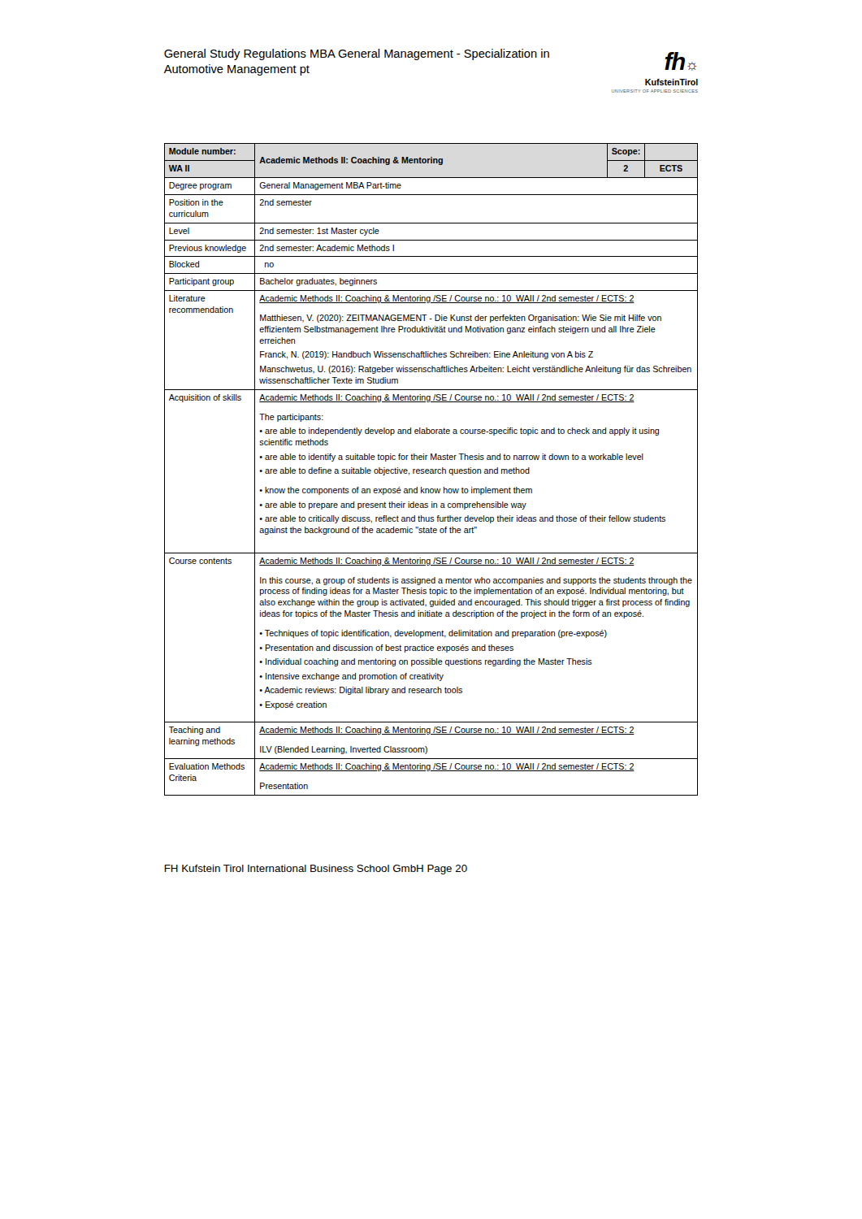General Study Regulations MBA General Management - Specialization in Automotive Management pt
fh☼
KufsteinTirol
UNIVERSITY OF APPLIED SCIENCES
| Module number: | Academic Methods II: Coaching & Mentoring | Scope: | |
| WA II | 2 | ECTS |
| Degree program | General Management MBA Part-time |
| Position in the curriculum | 2nd semester |
| Level | 2nd semester: 1st Master cycle |
| Previous knowledge | 2nd semester: Academic Methods I |
| Blocked | no |
| Participant group | Bachelor graduates, beginners |
| Literature recommendation | Academic Methods II: Coaching & Mentoring /SE / Course no.: 10_WAII / 2nd semester / ECTS: 2 Matthiesen, V. (2020): ZEITMANAGEMENT - Die Kunst der perfekten Organisation: Wie Sie mit Hilfe von effizientem Selbstmanagement Ihre Produktivität und Motivation ganz einfach steigern und all Ihre Ziele erreichen Franck, N. (2019): Handbuch Wissenschaftliches Schreiben: Eine Anleitung von A bis Z Manschwetus, U. (2016): Ratgeber wissenschaftliches Arbeiten: Leicht verständliche Anleitung für das Schreiben wissenschaftlicher Texte im Studium |
| Acquisition of skills | Academic Methods II: Coaching & Mentoring /SE / Course no.: 10_WAII / 2nd semester / ECTS: 2 The participants: • are able to independently develop and elaborate a course-specific topic and to check and apply it using scientific methods • are able to identify a suitable topic for their Master Thesis and to narrow it down to a workable level • are able to define a suitable objective, research question and method • know the components of an exposé and know how to implement them • are able to prepare and present their ideas in a comprehensible way • are able to critically discuss, reflect and thus further develop their ideas and those of their fellow students against the background of the academic "state of the art" |
| Course contents | Academic Methods II: Coaching & Mentoring /SE / Course no.: 10_WAII / 2nd semester / ECTS: 2 In this course, a group of students is assigned a mentor who accompanies and supports the students through the process of finding ideas for a Master Thesis topic to the implementation of an exposé. Individual mentoring, but also exchange within the group is activated, guided and encouraged. This should trigger a first process of finding ideas for topics of the Master Thesis and initiate a description of the project in the form of an exposé. • Techniques of topic identification, development, delimitation and preparation (pre-exposé) • Presentation and discussion of best practice exposés and theses • Individual coaching and mentoring on possible questions regarding the Master Thesis • Intensive exchange and promotion of creativity • Academic reviews: Digital library and research tools • Exposé creation |
| Teaching and learning methods | Academic Methods II: Coaching & Mentoring /SE / Course no.: 10_WAII / 2nd semester / ECTS: 2 ILV (Blended Learning, Inverted Classroom) |
| Evaluation Methods Criteria | Academic Methods II: Coaching & Mentoring /SE / Course no.: 10_WAII / 2nd semester / ECTS: 2 Presentation |
FH Kufstein Tirol International Business School GmbH Page 20